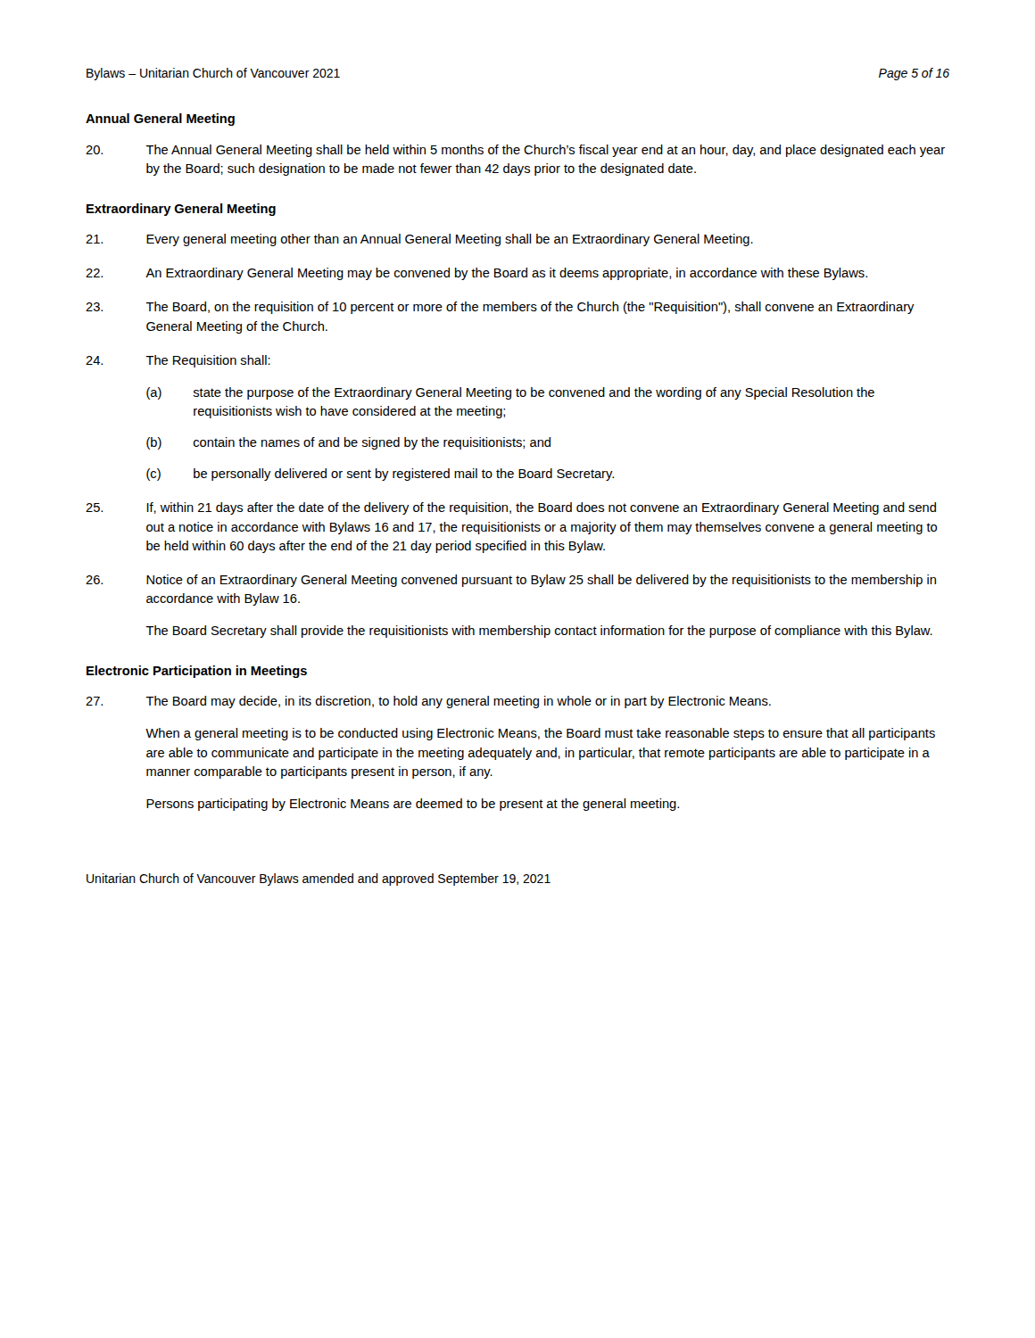Bylaws – Unitarian Church of Vancouver 2021 Page 5 of 16
Annual General Meeting
20.
The Annual General Meeting shall be held within 5 months of the Church’s fiscal year end at an hour, day, and place designated each year by the Board; such designation to be made not fewer than 42 days prior to the designated date.
Extraordinary General Meeting
21.
Every general meeting other than an Annual General Meeting shall be an Extraordinary General Meeting.
22.
An Extraordinary General Meeting may be convened by the Board as it deems appropriate, in accordance with these Bylaws.
23.
The Board, on the requisition of 10 percent or more of the members of the Church (the "Requisition"), shall convene an Extraordinary General Meeting of the Church.
24.
The Requisition shall:
(a)
state the purpose of the Extraordinary General Meeting to be convened and the wording of any Special Resolution the requisitionists wish to have considered at the meeting;
(b)
contain the names of and be signed by the requisitionists; and
(c)
be personally delivered or sent by registered mail to the Board Secretary.
25.
If, within 21 days after the date of the delivery of the requisition, the Board does not convene an Extraordinary General Meeting and send out a notice in accordance with Bylaws 16 and 17, the requisitionists or a majority of them may themselves convene a general meeting to be held within 60 days after the end of the 21 day period specified in this Bylaw.
26.
Notice of an Extraordinary General Meeting convened pursuant to Bylaw 25 shall be delivered by the requisitionists to the membership in accordance with Bylaw 16.
The Board Secretary shall provide the requisitionists with membership contact information for the purpose of compliance with this Bylaw.
Electronic Participation in Meetings
27.
The Board may decide, in its discretion, to hold any general meeting in whole or in part by Electronic Means.
When a general meeting is to be conducted using Electronic Means, the Board must take reasonable steps to ensure that all participants are able to communicate and participate in the meeting adequately and, in particular, that remote participants are able to participate in a manner comparable to participants present in person, if any.
Persons participating by Electronic Means are deemed to be present at the general meeting.
Unitarian Church of Vancouver Bylaws amended and approved September 19, 2021